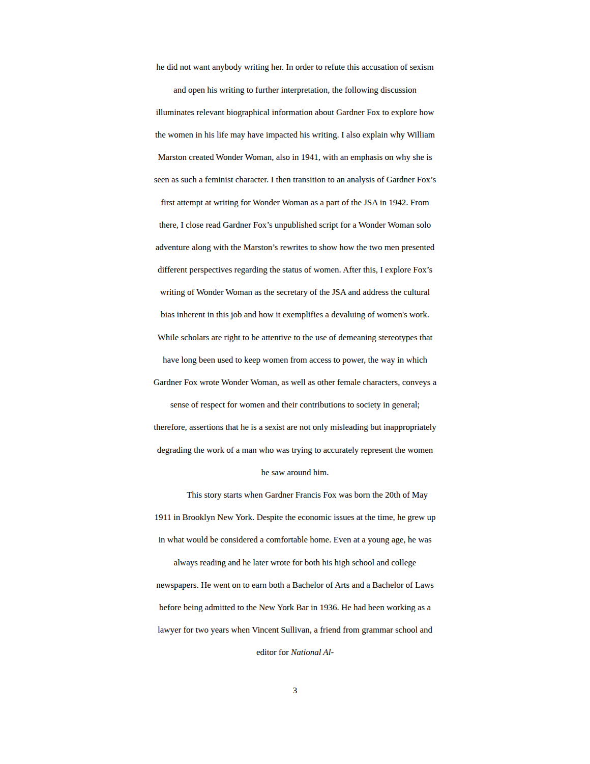he did not want anybody writing her. In order to refute this accusation of sexism and open his writing to further interpretation, the following discussion illuminates relevant biographical information about Gardner Fox to explore how the women in his life may have impacted his writing. I also explain why William Marston created Wonder Woman, also in 1941, with an emphasis on why she is seen as such a feminist character. I then transition to an analysis of Gardner Fox’s first attempt at writing for Wonder Woman as a part of the JSA in 1942. From there, I close read Gardner Fox’s unpublished script for a Wonder Woman solo adventure along with the Marston’s rewrites to show how the two men presented different perspectives regarding the status of women. After this, I explore Fox’s writing of Wonder Woman as the secretary of the JSA and address the cultural bias inherent in this job and how it exemplifies a devaluing of women's work. While scholars are right to be attentive to the use of demeaning stereotypes that have long been used to keep women from access to power, the way in which Gardner Fox wrote Wonder Woman, as well as other female characters, conveys a sense of respect for women and their contributions to society in general; therefore, assertions that he is a sexist are not only misleading but inappropriately degrading the work of a man who was trying to accurately represent the women he saw around him.
This story starts when Gardner Francis Fox was born the 20th of May 1911 in Brooklyn New York. Despite the economic issues at the time, he grew up in what would be considered a comfortable home. Even at a young age, he was always reading and he later wrote for both his high school and college newspapers. He went on to earn both a Bachelor of Arts and a Bachelor of Laws before being admitted to the New York Bar in 1936. He had been working as a lawyer for two years when Vincent Sullivan, a friend from grammar school and editor for National Al-
3